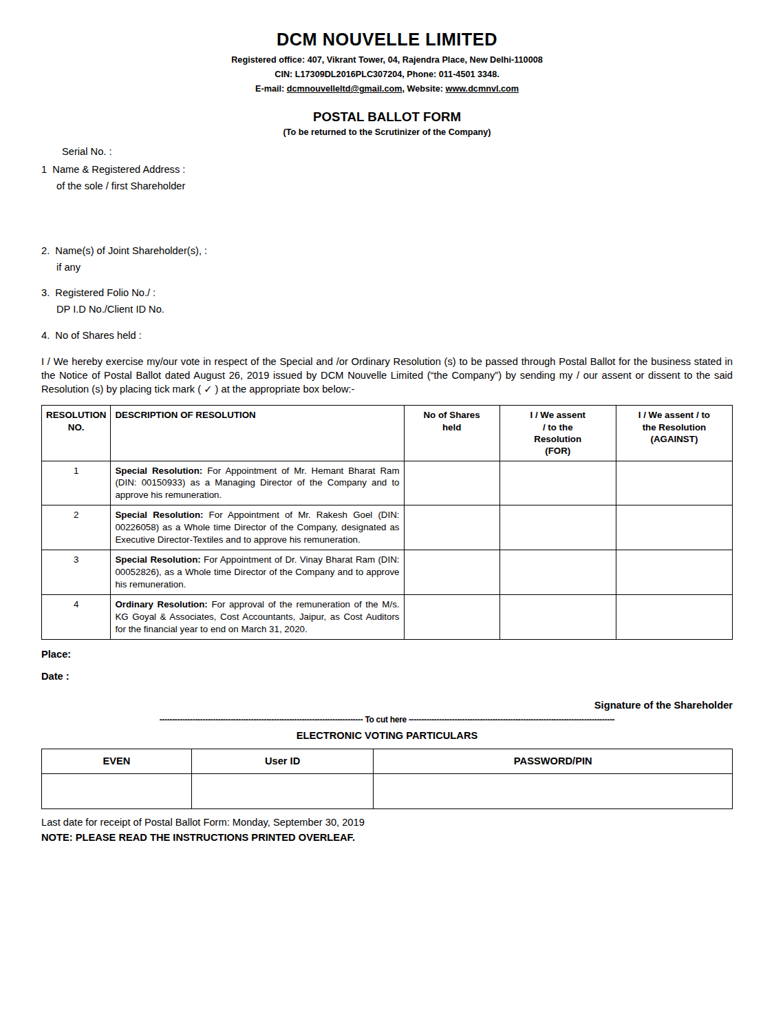DCM NOUVELLE LIMITED
Registered office: 407, Vikrant Tower, 04, Rajendra Place, New Delhi-110008
CIN: L17309DL2016PLC307204, Phone: 011-4501 3348.
E-mail: dcmnouvelleltd@gmail.com, Website: www.dcmnvl.com
POSTAL BALLOT FORM
(To be returned to the Scrutinizer of the Company)
Serial No. :
1 Name & Registered Address :
of the sole / first Shareholder
2. Name(s) of Joint Shareholder(s), :
if any
3. Registered Folio No./ :
DP I.D No./Client ID No.
4. No of Shares held :
I / We hereby exercise my/our vote in respect of the Special and /or Ordinary Resolution (s) to be passed through Postal Ballot for the business stated in the Notice of Postal Ballot dated August 26, 2019 issued by DCM Nouvelle Limited (“the Company”) by sending my / our assent or dissent to the said Resolution (s) by placing tick mark ( ✓ ) at the appropriate box below:-
| RESOLUTION NO. | DESCRIPTION OF RESOLUTION | No of Shares held | I / We assent / to the Resolution (FOR) | I / We assent / to the Resolution (AGAINST) |
| --- | --- | --- | --- | --- |
| 1 | Special Resolution: For Appointment of Mr. Hemant Bharat Ram (DIN: 00150933) as a Managing Director of the Company and to approve his remuneration. | | | |
| 2 | Special Resolution: For Appointment of Mr. Rakesh Goel (DIN: 00226058) as a Whole time Director of the Company, designated as Executive Director-Textiles and to approve his remuneration. | | | |
| 3 | Special Resolution: For Appointment of Dr. Vinay Bharat Ram (DIN: 00052826), as a Whole time Director of the Company and to approve his remuneration. | | | |
| 4 | Ordinary Resolution: For approval of the remuneration of the M/s. KG Goyal & Associates, Cost Accountants, Jaipur, as Cost Auditors for the financial year to end on March 31, 2020. | | | |
Place:
Date :
Signature of the Shareholder
-------------------------------------------------------------------------------- To cut here ---------------------------------------------------------------------------------
ELECTRONIC VOTING PARTICULARS
| EVEN | User ID | PASSWORD/PIN |
| --- | --- | --- |
Last date for receipt of Postal Ballot Form: Monday, September 30, 2019
NOTE: PLEASE READ THE INSTRUCTIONS PRINTED OVERLEAF.